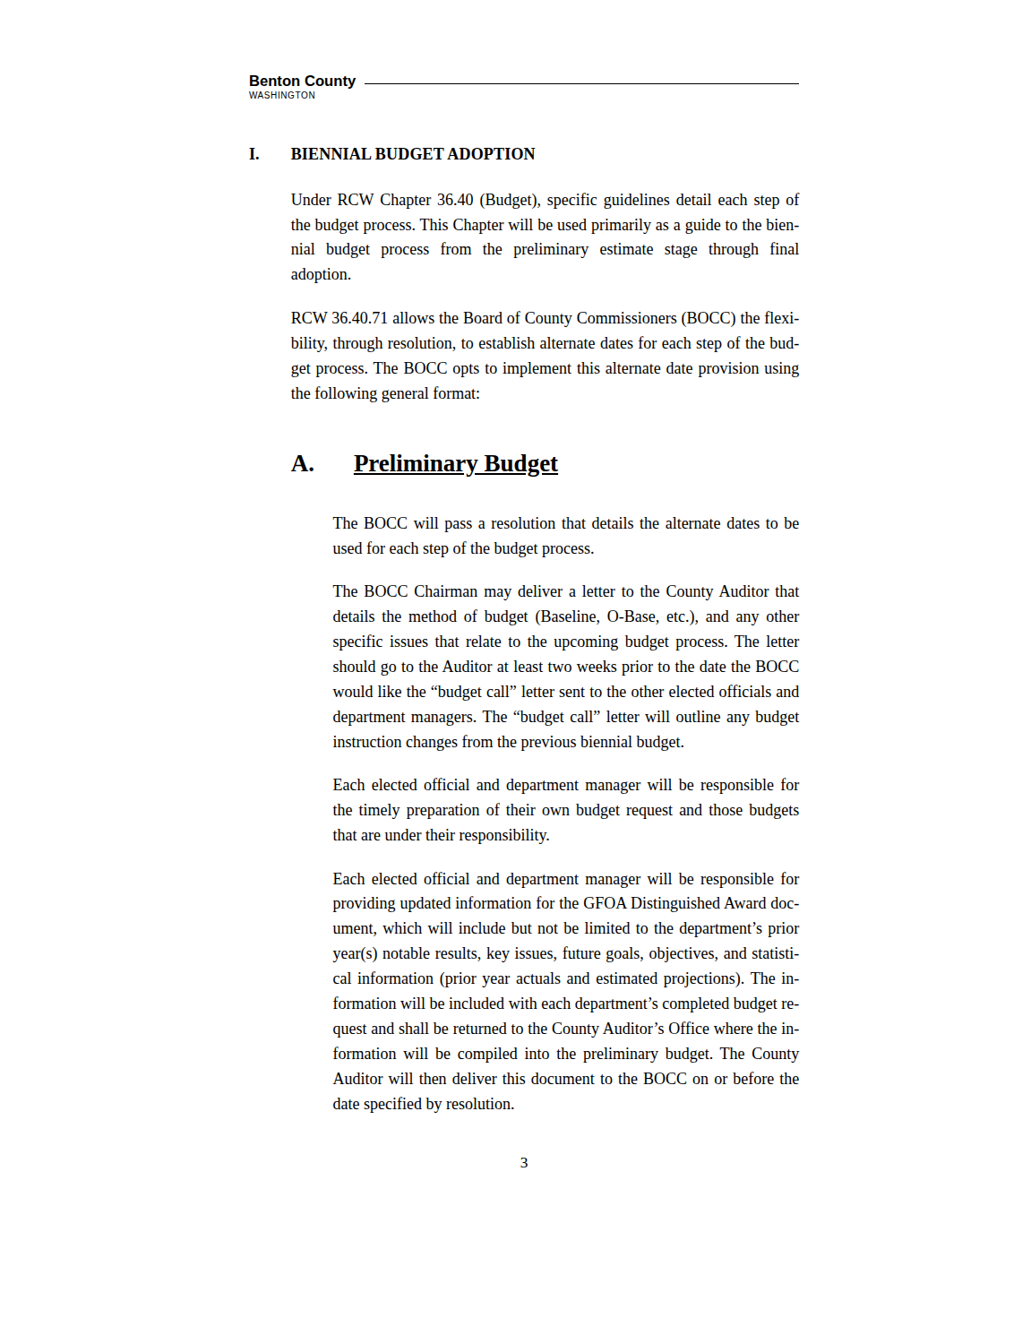Benton County
WASHINGTON
I. BIENNIAL BUDGET ADOPTION
Under RCW Chapter 36.40 (Budget), specific guidelines detail each step of the budget process. This Chapter will be used primarily as a guide to the biennial budget process from the preliminary estimate stage through final adoption.
RCW 36.40.71 allows the Board of County Commissioners (BOCC) the flexibility, through resolution, to establish alternate dates for each step of the budget process. The BOCC opts to implement this alternate date provision using the following general format:
A. Preliminary Budget
The BOCC will pass a resolution that details the alternate dates to be used for each step of the budget process.
The BOCC Chairman may deliver a letter to the County Auditor that details the method of budget (Baseline, O-Base, etc.), and any other specific issues that relate to the upcoming budget process. The letter should go to the Auditor at least two weeks prior to the date the BOCC would like the “budget call” letter sent to the other elected officials and department managers. The “budget call” letter will outline any budget instruction changes from the previous biennial budget.
Each elected official and department manager will be responsible for the timely preparation of their own budget request and those budgets that are under their responsibility.
Each elected official and department manager will be responsible for providing updated information for the GFOA Distinguished Award document, which will include but not be limited to the department’s prior year(s) notable results, key issues, future goals, objectives, and statistical information (prior year actuals and estimated projections). The information will be included with each department’s completed budget request and shall be returned to the County Auditor’s Office where the information will be compiled into the preliminary budget. The County Auditor will then deliver this document to the BOCC on or before the date specified by resolution.
3